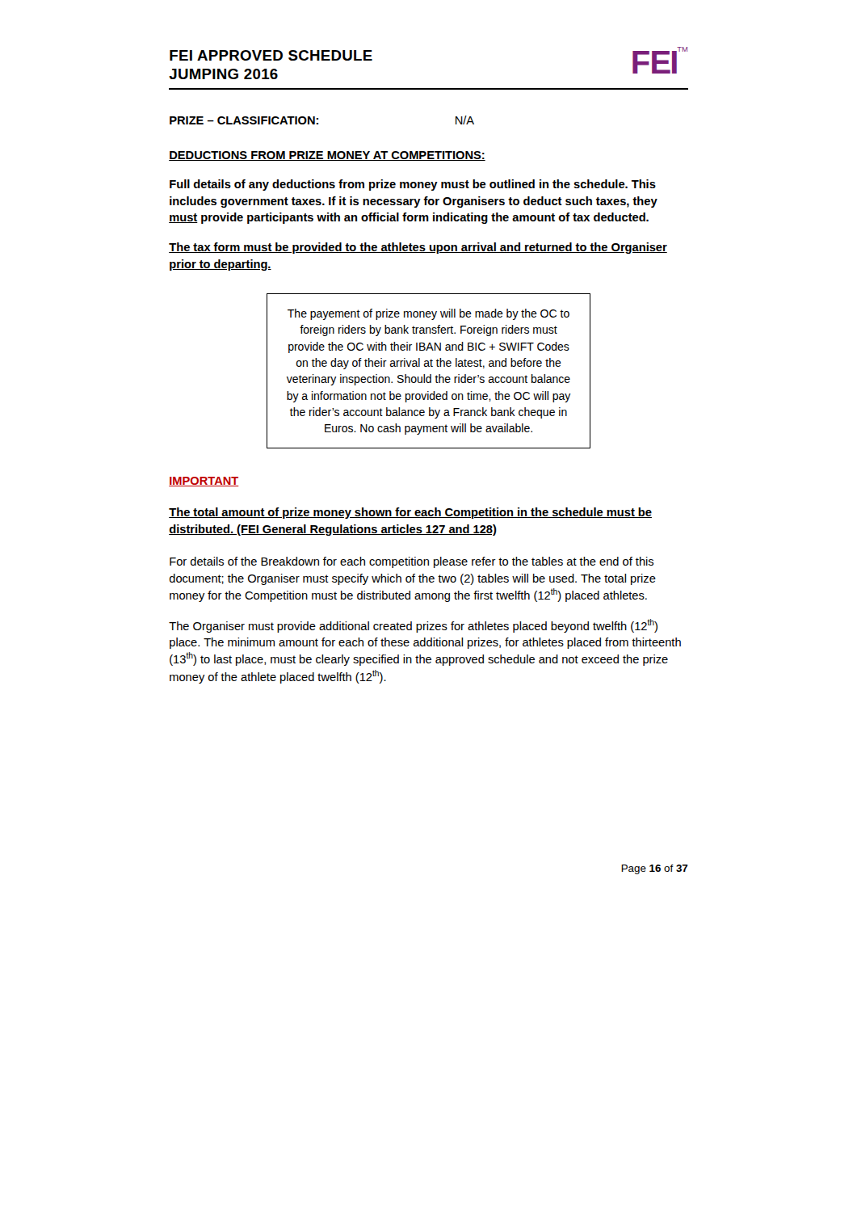FEI APPROVED SCHEDULE
JUMPING 2016
F EI TM
PRIZE – CLASSIFICATION:
N/A
DEDUCTIONS FROM PRIZE MONEY AT COMPETITIONS:
Full details of any deductions from prize money must be outlined in the schedule. This includes government taxes. If it is necessary for Organisers to deduct such taxes, they must provide participants with an official form indicating the amount of tax deducted.
The tax form must be provided to the athletes upon arrival and returned to the Organiser prior to departing.
The payement of prize money will be made by the OC to foreign riders by bank transfert. Foreign riders must provide the OC with their IBAN and BIC + SWIFT Codes on the day of their arrival at the latest, and before the veterinary inspection. Should the rider’s account balance by a information not be provided on time, the OC will pay the rider’s account balance by a Franck bank cheque in Euros. No cash payment will be available.
IMPORTANT
The total amount of prize money shown for each Competition in the schedule must be distributed. (FEI General Regulations articles 127 and 128)
For details of the Breakdown for each competition please refer to the tables at the end of this document; the Organiser must specify which of the two (2) tables will be used. The total prize money for the Competition must be distributed among the first twelfth (12th) placed athletes.
The Organiser must provide additional created prizes for athletes placed beyond twelfth (12th) place. The minimum amount for each of these additional prizes, for athletes placed from thirteenth (13th) to last place, must be clearly specified in the approved schedule and not exceed the prize money of the athlete placed twelfth (12th).
Page 16 of 37